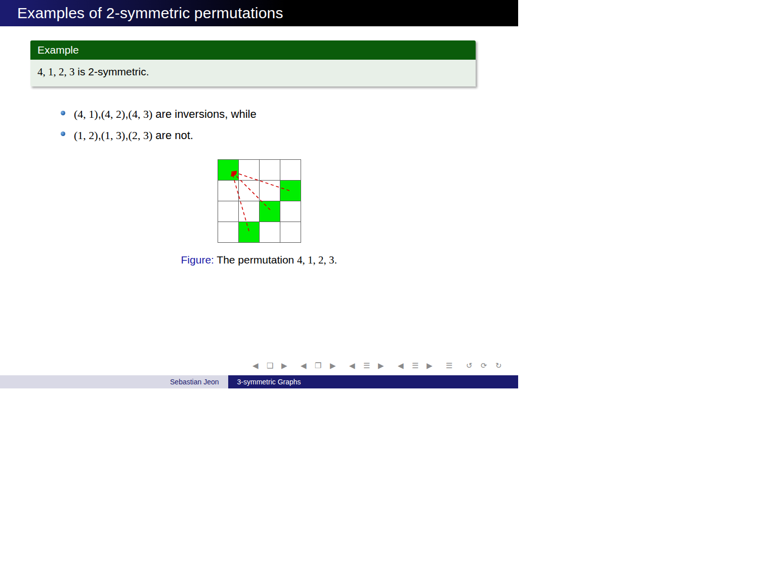Examples of 2-symmetric permutations
Example
4, 1, 2, 3 is 2-symmetric.
(4, 1),(4, 2),(4, 3) are inversions, while
(1, 2),(1, 3),(2, 3) are not.
Figure: The permutation 4, 1, 2, 3.
◀ ❑ ▶ ◀ ❐ ▶ ◀ ☰ ▶ ◀ ☰ ▶ ☰ ↺ ⟳ ↻
Sebastian Jeon
3-symmetric Graphs